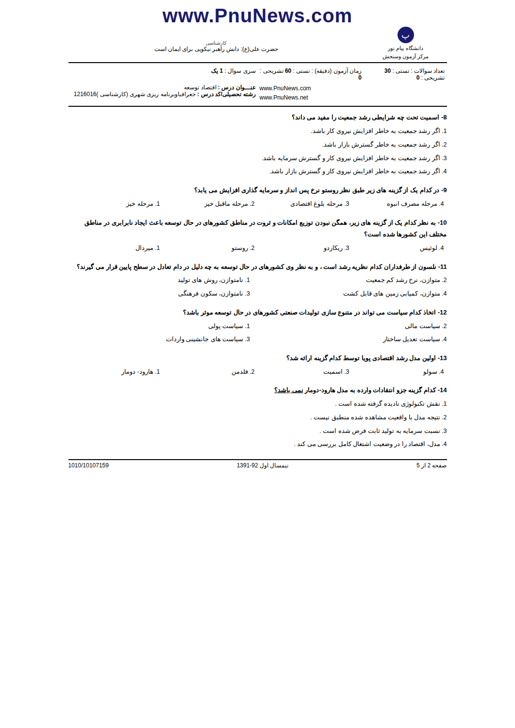www.PnuNews.com
پ
دانشگاه پیام نور
مرکز آزمون وسنجش
کارشناسی حضرت علی(ع): دانش راهبر نیکویی برای ایمان است
| تعداد سوالات : تستی : 30 تشریحی : 0 | زمان آزمون (دقیقه) : تستی : 60 تشریحی : 0 | سری سوال : 1 یک | |
| www.PnuNews.com www.PnuNews.net | عنـــوان درس : اقتصاد توسعه رشته تحصیلی/کد درس : جغرافیاوبرنامه ریزی شهری (کارشناسی )1216016 |
8- اسمیت تحت چه شرایطی رشد جمعیت را مفید می داند؟
1. اگر رشد جمعیت به خاطر افزایش نیروی کار باشد.
2. اگر رشد جمعیت به خاطر گسترش بازار باشد.
3. اگر رشد جمعیت به خاطر افزایش نیروی کار و گسترش سرمایه باشد.
4. اگر رشد جمعیت به خاطر افزایش نیروی کار و گسترش بازار باشد.
9- در کدام یک از گزینه های زیر طبق نظر روستو نرخ پس انداز و سرمایه گذاری افزایش می یابد؟
4. مرحله مصرف انبوه 3. مرحله بلوغ اقتصادی 2. مرحله ماقبل خیز 1. مرحله خیز
10- به نظر کدام یک از گزینه های زیر، همگن نبودن توزیع امکانات و ثروت در مناطق کشورهای در حال توسعه باعث ایجاد نابرابری در مناطق مختلف این کشورها شده است؟
4. لوئیس 3. ریکاردو 2. روستو 1. میردال
11- نلسون از طرفداران کدام نظریه رشد است ، و به نظر وی کشورهای در حال توسعه به چه دلیل در دام تعادل در سطح پایین قرار می گیرند؟
2. متوازن، نرخ رشد کم جمعیت 1. نامتوازن، روش های تولید
4. متوازن، کمیابی زمین های قابل کشت 3. نامتوازن، سکون فرهنگی
12- اتخاذ کدام سیاست می تواند در متنوع سازی تولیدات صنعتی کشورهای در حال توسعه موثر باشد؟
2. سیاست مالی 1. سیاست پولی
4. سیاست تعدیل ساختار 3. سیاست های جانشینی واردات
13- اولین مدل رشد اقتصادی پویا توسط کدام گزینه ارائه شد؟
4. سولو 3. اسمیت 2. فلدمن 1. هارود- دومار
14- کدام گزینه جزو انتقادات وارده به مدل هارود-دومار نمی باشد؟
1. نقش تکنولوژی نادیده گرفته شده است .
2. نتیجه مدل با واقعیت مشاهده شده منطبق نیست .
3. نسبت سرمایه به تولید ثابت فرض شده است .
4. مدل، اقتصاد را در وضعیت اشتغال کامل بررسی می کند .
صفحه 2 از 5
نیمسال اول 92-1391
1010/10107159